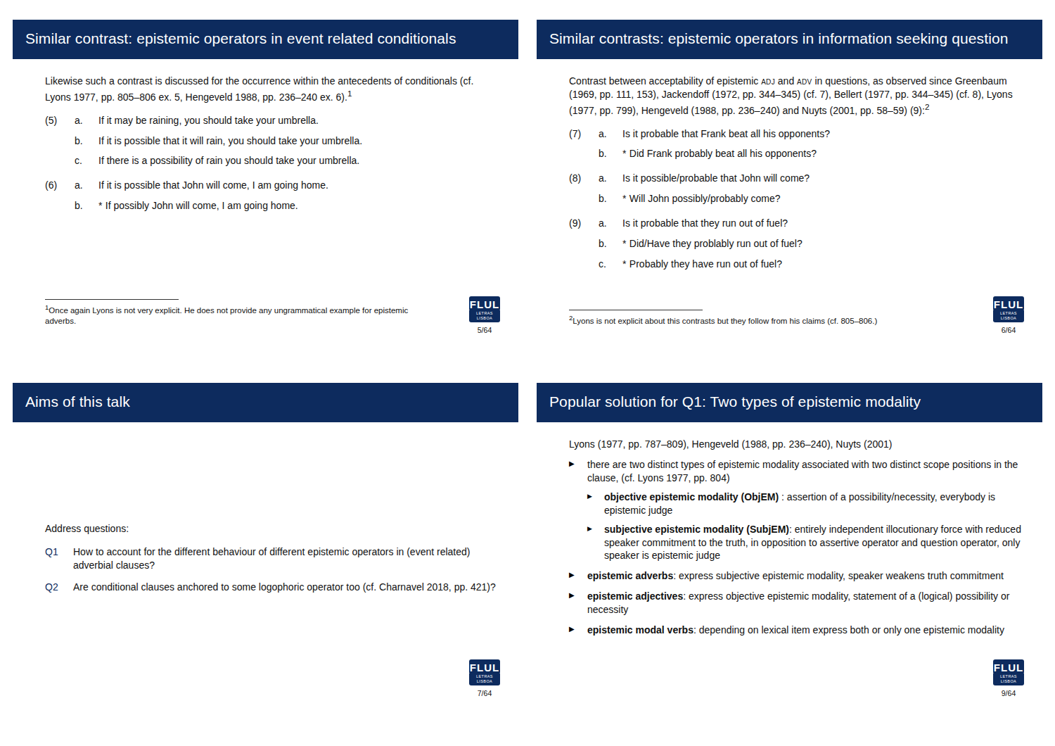Similar contrast: epistemic operators in event related conditionals
Likewise such a contrast is discussed for the occurrence within the antecedents of conditionals (cf. Lyons 1977, pp. 805–806 ex. 5, Hengeveld 1988, pp. 236–240 ex. 6).1
(5) a. If it may be raining, you should take your umbrella.
b. If it is possible that it will rain, you should take your umbrella.
c. If there is a possibility of rain you should take your umbrella.
(6) a. If it is possible that John will come, I am going home.
b.* If possibly John will come, I am going home.
1Once again Lyons is not very explicit. He does not provide any ungrammatical example for epistemic adverbs.
FLUL
LETRAS
LISBOA
5/64
Similar contrasts: epistemic operators in information seeking question
Contrast between acceptability of epistemic adj and adv in questions, as observed since Greenbaum (1969, pp. 111, 153), Jackendoff (1972, pp. 344–345) (cf. 7), Bellert (1977, pp. 344–345) (cf. 8), Lyons (1977, pp. 799), Hengeveld (1988, pp. 236–240) and Nuyts (2001, pp. 58–59) (9):2
(7) a. Is it probable that Frank beat all his opponents?
b.* Did Frank probably beat all his opponents?
(8) a. Is it possible/probable that John will come?
b.* Will John possibly/probably come?
(9) a. Is it probable that they run out of fuel?
b.* Did/Have they problably run out of fuel?
c.* Probably they have run out of fuel?
2Lyons is not explicit about this contrasts but they follow from his claims (cf. 805–806.)
FLUL
LETRAS
LISBOA
6/64
Aims of this talk
Address questions:
Q1 How to account for the different behaviour of different epistemic operators in (event related) adverbial clauses?
Q2 Are conditional clauses anchored to some logophoric operator too (cf. Charnavel 2018, pp. 421)?
FLUL
LETRAS
LISBOA
7/64
Popular solution for Q1: Two types of epistemic modality
Lyons (1977, pp. 787–809), Hengeveld (1988, pp. 236–240), Nuyts (2001)
there are two distinct types of epistemic modality associated with two distinct scope positions in the clause, (cf. Lyons 1977, pp. 804)
objective epistemic modality (ObjEM) : assertion of a possibility/necessity, everybody is epistemic judge
subjective epistemic modality (SubjEM): entirely independent illocutionary force with reduced speaker commitment to the truth, in opposition to assertive operator and question operator, only speaker is epistemic judge
epistemic adverbs: express subjective epistemic modality, speaker weakens truth commitment
epistemic adjectives: express objective epistemic modality, statement of a (logical) possibility or necessity
epistemic modal verbs: depending on lexical item express both or only one epistemic modality
FLUL
LETRAS
LISBOA
9/64